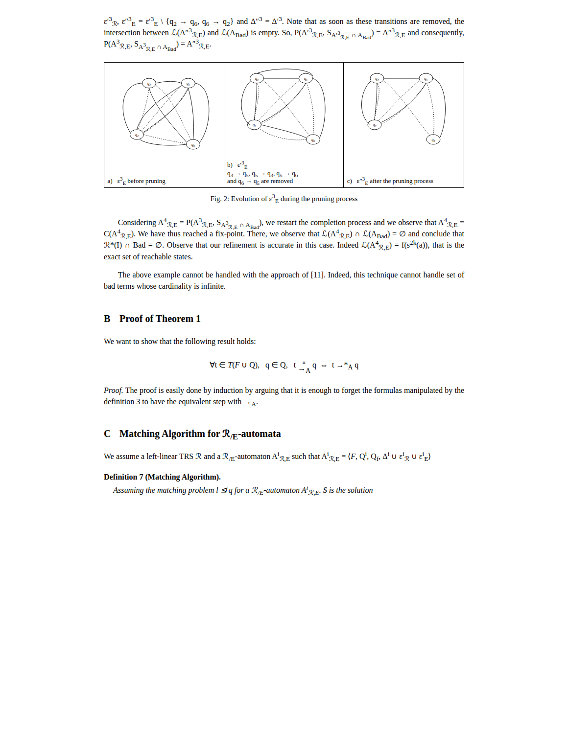ε′3ℛ, ε″3E = ε′3E \ {q2 → q6, q6 → q2} and Δ″3 = Δ′3. Note that as soon as these transitions are removed, the intersection between ℒ(A″3ℛ,E) and ℒ(ABad) is empty. So, P(A′3ℛ,E, SA′3ℛ,E ∩ ABad) = A″3ℛ,E and consequently, P(A3ℛ,E, SA3ℛ,E ∩ ABad) = A″3ℛ,E.
q3 q5 q2 q6
a) ε3E before pruning
q3 q5 q2 q6
b) ε′3E
q3 → q5, q5 → q3, q5 → q6
and q6 → q5 are removed
q3 q5 q2 q6
c) ε″3E after the pruning process
Fig. 2: Evolution of ε3E during the pruning process
Considering A4ℛ,E = P(A3ℛ,E, SA3ℛ,E ∩ ABad), we restart the completion process and we observe that A4ℛ,E = C(A4ℛ,E). We have thus reached a fix-point. There, we observe that ℒ(A4ℛ,E) ∩ ℒ(ABad) = ∅ and conclude that ℛ*(I) ∩ Bad = ∅. Observe that our refinement is accurate in this case. Indeed ℒ(A4ℛ,E) = f(s2k(a)), that is the exact set of reachable states.
The above example cannot be handled with the approach of [11]. Indeed, this technique cannot handle set of bad terms whose cardinality is infinite.
BProof of Theorem 1
We want to show that the following result holds:
∀t ∈ T(F ∪ Q), q ∈ Q, t α→A q ⇔ t →*A q
Proof. The proof is easily done by induction by arguing that it is enough to forget the formulas manipulated by the definition 3 to have the equivalent step with →A.
CMatching Algorithm for ℛ/E-automata
We assume a left-linear TRS ℛ and a ℛ/E-automaton Aiℛ,E such that Aiℛ,E = ⟨F, Qi, Qf, Δi ∪ εiℛ ∪ εiE⟩
Definition 7 (Matching Algorithm).
Assuming the matching problem l ⊴ q for a ℛ/E-automaton Aiℛ,E. S is the solution